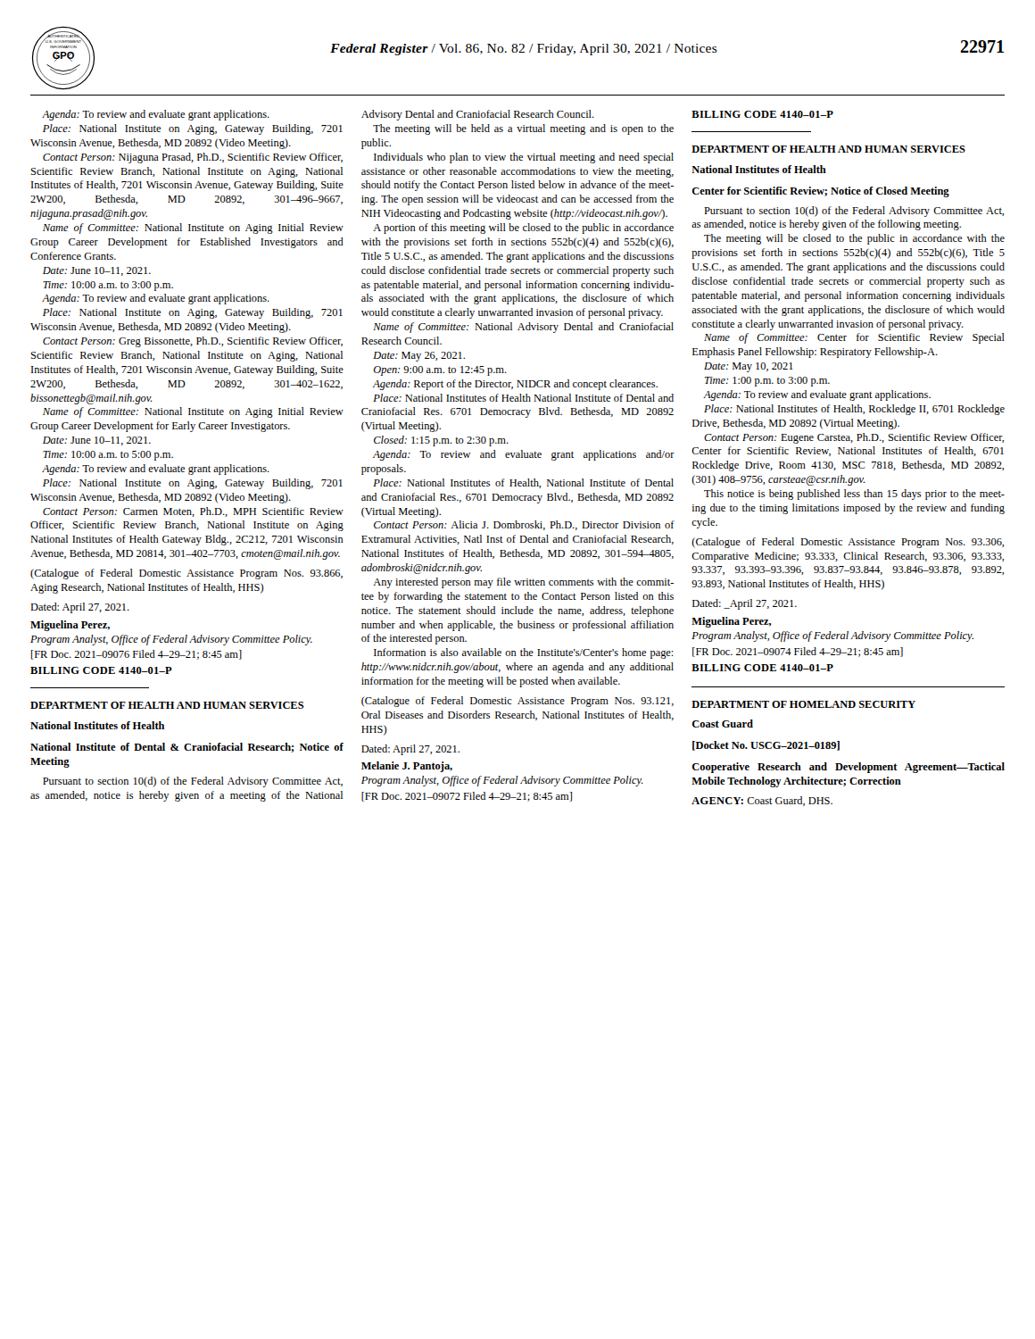AUTHENTICATED U.S. GOVERNMENT INFORMATION GPO
Federal Register / Vol. 86, No. 82 / Friday, April 30, 2021 / Notices
22971
Agenda: To review and evaluate grant applications.
Place: National Institute on Aging, Gateway Building, 7201 Wisconsin Avenue, Bethesda, MD 20892 (Video Meeting).
Contact Person: Nijaguna Prasad, Ph.D., Scientific Review Officer, Scientific Review Branch, National Institute on Aging, National Institutes of Health, 7201 Wisconsin Avenue, Gateway Building, Suite 2W200, Bethesda, MD 20892, 301–496–9667, nijaguna.prasad@nih.gov.
Name of Committee: National Institute on Aging Initial Review Group Career Development for Established Investigators and Conference Grants.
Date: June 10–11, 2021.
Time: 10:00 a.m. to 3:00 p.m.
Agenda: To review and evaluate grant applications.
Place: National Institute on Aging, Gateway Building, 7201 Wisconsin Avenue, Bethesda, MD 20892 (Video Meeting).
Contact Person: Greg Bissonette, Ph.D., Scientific Review Officer, Scientific Review Branch, National Institute on Aging, National Institutes of Health, 7201 Wisconsin Avenue, Gateway Building, Suite 2W200, Bethesda, MD 20892, 301–402–1622, bissonettegb@mail.nih.gov.
Name of Committee: National Institute on Aging Initial Review Group Career Development for Early Career Investigators.
Date: June 10–11, 2021.
Time: 10:00 a.m. to 5:00 p.m.
Agenda: To review and evaluate grant applications.
Place: National Institute on Aging, Gateway Building, 7201 Wisconsin Avenue, Bethesda, MD 20892 (Video Meeting).
Contact Person: Carmen Moten, Ph.D., MPH Scientific Review Officer, Scientific Review Branch, National Institute on Aging National Institutes of Health Gateway Bldg., 2C212, 7201 Wisconsin Avenue, Bethesda, MD 20814, 301–402–7703, cmoten@mail.nih.gov.
(Catalogue of Federal Domestic Assistance Program Nos. 93.866, Aging Research, National Institutes of Health, HHS)
Dated: April 27, 2021.
Miguelina Perez,
Program Analyst, Office of Federal Advisory Committee Policy.
[FR Doc. 2021–09076 Filed 4–29–21; 8:45 am]
BILLING CODE 4140–01–P
DEPARTMENT OF HEALTH AND HUMAN SERVICES
National Institutes of Health
National Institute of Dental & Craniofacial Research; Notice of Meeting
Pursuant to section 10(d) of the Federal Advisory Committee Act, as amended, notice is hereby given of a meeting of the National Advisory Dental and Craniofacial Research Council.
The meeting will be held as a virtual meeting and is open to the public.
Individuals who plan to view the virtual meeting and need special assistance or other reasonable accommodations to view the meeting, should notify the Contact Person listed below in advance of the meeting. The open session will be videocast and can be accessed from the NIH Videocasting and Podcasting website (http://videocast.nih.gov/).
A portion of this meeting will be closed to the public in accordance with the provisions set forth in sections 552b(c)(4) and 552b(c)(6), Title 5 U.S.C., as amended. The grant applications and the discussions could disclose confidential trade secrets or commercial property such as patentable material, and personal information concerning individuals associated with the grant applications, the disclosure of which would constitute a clearly unwarranted invasion of personal privacy.
Name of Committee: National Advisory Dental and Craniofacial Research Council.
Date: May 26, 2021.
Open: 9:00 a.m. to 12:45 p.m.
Agenda: Report of the Director, NIDCR and concept clearances.
Place: National Institutes of Health National Institute of Dental and Craniofacial Res. 6701 Democracy Blvd. Bethesda, MD 20892 (Virtual Meeting).
Closed: 1:15 p.m. to 2:30 p.m.
Agenda: To review and evaluate grant applications and/or proposals.
Place: National Institutes of Health, National Institute of Dental and Craniofacial Res., 6701 Democracy Blvd., Bethesda, MD 20892 (Virtual Meeting).
Contact Person: Alicia J. Dombroski, Ph.D., Director Division of Extramural Activities, Natl Inst of Dental and Craniofacial Research, National Institutes of Health, Bethesda, MD 20892, 301–594–4805, adombroski@nidcr.nih.gov.
Any interested person may file written comments with the committee by forwarding the statement to the Contact Person listed on this notice. The statement should include the name, address, telephone number and when applicable, the business or professional affiliation of the interested person.
Information is also available on the Institute's/Center's home page: http://www.nidcr.nih.gov/about, where an agenda and any additional information for the meeting will be posted when available.
(Catalogue of Federal Domestic Assistance Program Nos. 93.121, Oral Diseases and Disorders Research, National Institutes of Health, HHS)
Dated: April 27, 2021.
Melanie J. Pantoja,
Program Analyst, Office of Federal Advisory Committee Policy.
[FR Doc. 2021–09072 Filed 4–29–21; 8:45 am]
BILLING CODE 4140–01–P
DEPARTMENT OF HEALTH AND HUMAN SERVICES
National Institutes of Health
Center for Scientific Review; Notice of Closed Meeting
Pursuant to section 10(d) of the Federal Advisory Committee Act, as amended, notice is hereby given of the following meeting.
The meeting will be closed to the public in accordance with the provisions set forth in sections 552b(c)(4) and 552b(c)(6), Title 5 U.S.C., as amended. The grant applications and the discussions could disclose confidential trade secrets or commercial property such as patentable material, and personal information concerning individuals associated with the grant applications, the disclosure of which would constitute a clearly unwarranted invasion of personal privacy.
Name of Committee: Center for Scientific Review Special Emphasis Panel Fellowship: Respiratory Fellowship-A.
Date: May 10, 2021
Time: 1:00 p.m. to 3:00 p.m.
Agenda: To review and evaluate grant applications.
Place: National Institutes of Health, Rockledge II, 6701 Rockledge Drive, Bethesda, MD 20892 (Virtual Meeting).
Contact Person: Eugene Carstea, Ph.D., Scientific Review Officer, Center for Scientific Review, National Institutes of Health, 6701 Rockledge Drive, Room 4130, MSC 7818, Bethesda, MD 20892, (301) 408–9756, carsteae@csr.nih.gov.
This notice is being published less than 15 days prior to the meeting due to the timing limitations imposed by the review and funding cycle.
(Catalogue of Federal Domestic Assistance Program Nos. 93.306, Comparative Medicine; 93.333, Clinical Research, 93.306, 93.333, 93.337, 93.393–93.396, 93.837–93.844, 93.846–93.878, 93.892, 93.893, National Institutes of Health, HHS)
Dated: _April 27, 2021.
Miguelina Perez,
Program Analyst, Office of Federal Advisory Committee Policy.
[FR Doc. 2021–09074 Filed 4–29–21; 8:45 am]
BILLING CODE 4140–01–P
DEPARTMENT OF HOMELAND SECURITY
Coast Guard
[Docket No. USCG–2021–0189]
Cooperative Research and Development Agreement—Tactical Mobile Technology Architecture; Correction
AGENCY: Coast Guard, DHS.